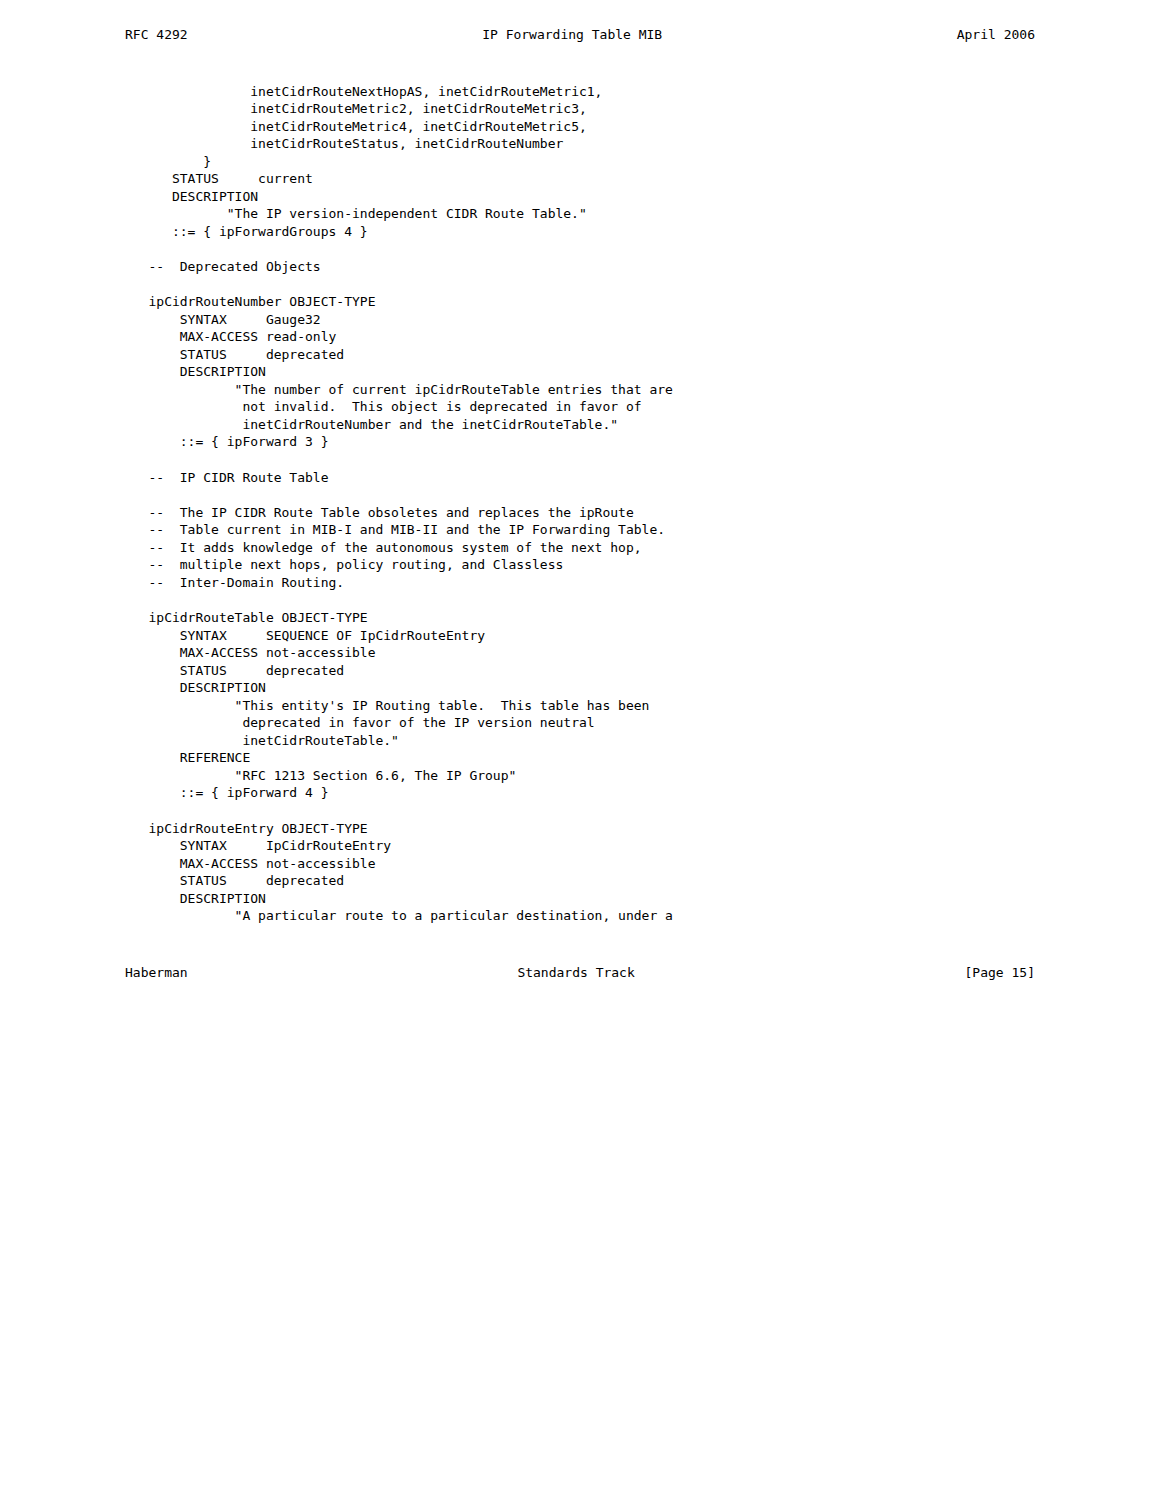RFC 4292 IP Forwarding Table MIB April 2006
                inetCidrRouteNextHopAS, inetCidrRouteMetric1,
                inetCidrRouteMetric2, inetCidrRouteMetric3,
                inetCidrRouteMetric4, inetCidrRouteMetric5,
                inetCidrRouteStatus, inetCidrRouteNumber
          }
      STATUS     current
      DESCRIPTION
             "The IP version-independent CIDR Route Table."
      ::= { ipForwardGroups 4 }

   --  Deprecated Objects

   ipCidrRouteNumber OBJECT-TYPE
       SYNTAX     Gauge32
       MAX-ACCESS read-only
       STATUS     deprecated
       DESCRIPTION
              "The number of current ipCidrRouteTable entries that are
               not invalid.  This object is deprecated in favor of
               inetCidrRouteNumber and the inetCidrRouteTable."
       ::= { ipForward 3 }

   --  IP CIDR Route Table

   --  The IP CIDR Route Table obsoletes and replaces the ipRoute
   --  Table current in MIB-I and MIB-II and the IP Forwarding Table.
   --  It adds knowledge of the autonomous system of the next hop,
   --  multiple next hops, policy routing, and Classless
   --  Inter-Domain Routing.

   ipCidrRouteTable OBJECT-TYPE
       SYNTAX     SEQUENCE OF IpCidrRouteEntry
       MAX-ACCESS not-accessible
       STATUS     deprecated
       DESCRIPTION
              "This entity's IP Routing table.  This table has been
               deprecated in favor of the IP version neutral
               inetCidrRouteTable."
       REFERENCE
              "RFC 1213 Section 6.6, The IP Group"
       ::= { ipForward 4 }

   ipCidrRouteEntry OBJECT-TYPE
       SYNTAX     IpCidrRouteEntry
       MAX-ACCESS not-accessible
       STATUS     deprecated
       DESCRIPTION
              "A particular route to a particular destination, under a
Haberman Standards Track [Page 15]